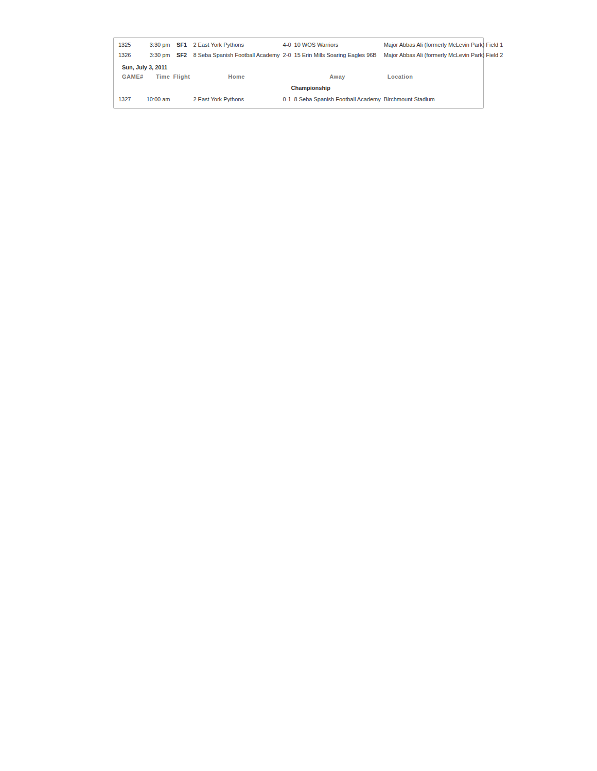| 1325 | 3:30 pm | SF1 | 2 East York Pythons | 4-0 | 10 WOS Warriors | Major Abbas Ali (formerly McLevin Park) Field 1 |
| 1326 | 3:30 pm | SF2 | 8 Seba Spanish Football Academy | 2-0 | 15 Erin Mills Soaring Eagles 96B | Major Abbas Ali (formerly McLevin Park) Field 2 |
| Sun, July 3, 2011 |
| GAME# | Time | Flight | Home | | Away | Location |
| Championship |
| 1327 | 10:00 am | | 2 East York Pythons | 0-1 | 8 Seba Spanish Football Academy | Birchmount Stadium |